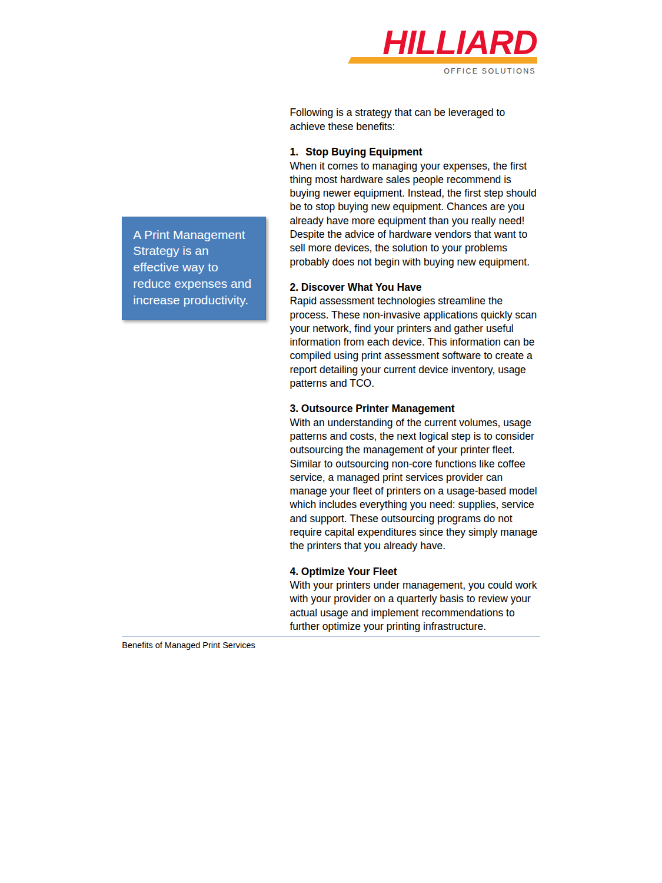HILLIARD
OFFICE SOLUTIONS
A Print Management Strategy is an effective way to reduce expenses and increase productivity.
Following is a strategy that can be leveraged to achieve these benefits:
1. Stop Buying Equipment
When it comes to managing your expenses, the first thing most hardware sales people recommend is buying newer equipment. Instead, the first step should be to stop buying new equipment. Chances are you already have more equipment than you really need! Despite the advice of hardware vendors that want to sell more devices, the solution to your problems probably does not begin with buying new equipment.
2. Discover What You Have
Rapid assessment technologies streamline the process. These non-invasive applications quickly scan your network, find your printers and gather useful information from each device. This information can be compiled using print assessment software to create a report detailing your current device inventory, usage patterns and TCO.
3. Outsource Printer Management
With an understanding of the current volumes, usage patterns and costs, the next logical step is to consider outsourcing the management of your printer fleet. Similar to outsourcing non-core functions like coffee service, a managed print services provider can manage your fleet of printers on a usage-based model which includes everything you need: supplies, service and support. These outsourcing programs do not require capital expenditures since they simply manage the printers that you already have.
4. Optimize Your Fleet
With your printers under management, you could work with your provider on a quarterly basis to review your actual usage and implement recommendations to further optimize your printing infrastructure.
Benefits of Managed Print Services